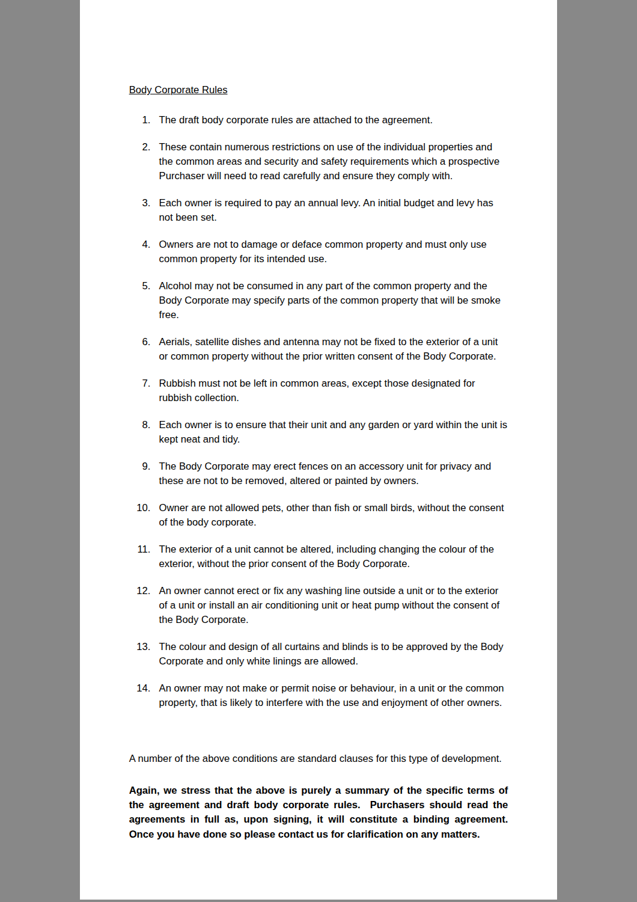Body Corporate Rules
The draft body corporate rules are attached to the agreement.
These contain numerous restrictions on use of the individual properties and the common areas and security and safety requirements which a prospective Purchaser will need to read carefully and ensure they comply with.
Each owner is required to pay an annual levy. An initial budget and levy has not been set.
Owners are not to damage or deface common property and must only use common property for its intended use.
Alcohol may not be consumed in any part of the common property and the Body Corporate may specify parts of the common property that will be smoke free.
Aerials, satellite dishes and antenna may not be fixed to the exterior of a unit or common property without the prior written consent of the Body Corporate.
Rubbish must not be left in common areas, except those designated for rubbish collection.
Each owner is to ensure that their unit and any garden or yard within the unit is kept neat and tidy.
The Body Corporate may erect fences on an accessory unit for privacy and these are not to be removed, altered or painted by owners.
Owner are not allowed pets, other than fish or small birds, without the consent of the body corporate.
The exterior of a unit cannot be altered, including changing the colour of the exterior, without the prior consent of the Body Corporate.
An owner cannot erect or fix any washing line outside a unit or to the exterior of a unit or install an air conditioning unit or heat pump without the consent of the Body Corporate.
The colour and design of all curtains and blinds is to be approved by the Body Corporate and only white linings are allowed.
An owner may not make or permit noise or behaviour, in a unit or the common property, that is likely to interfere with the use and enjoyment of other owners.
A number of the above conditions are standard clauses for this type of development.
Again, we stress that the above is purely a summary of the specific terms of the agreement and draft body corporate rules. Purchasers should read the agreements in full as, upon signing, it will constitute a binding agreement. Once you have done so please contact us for clarification on any matters.